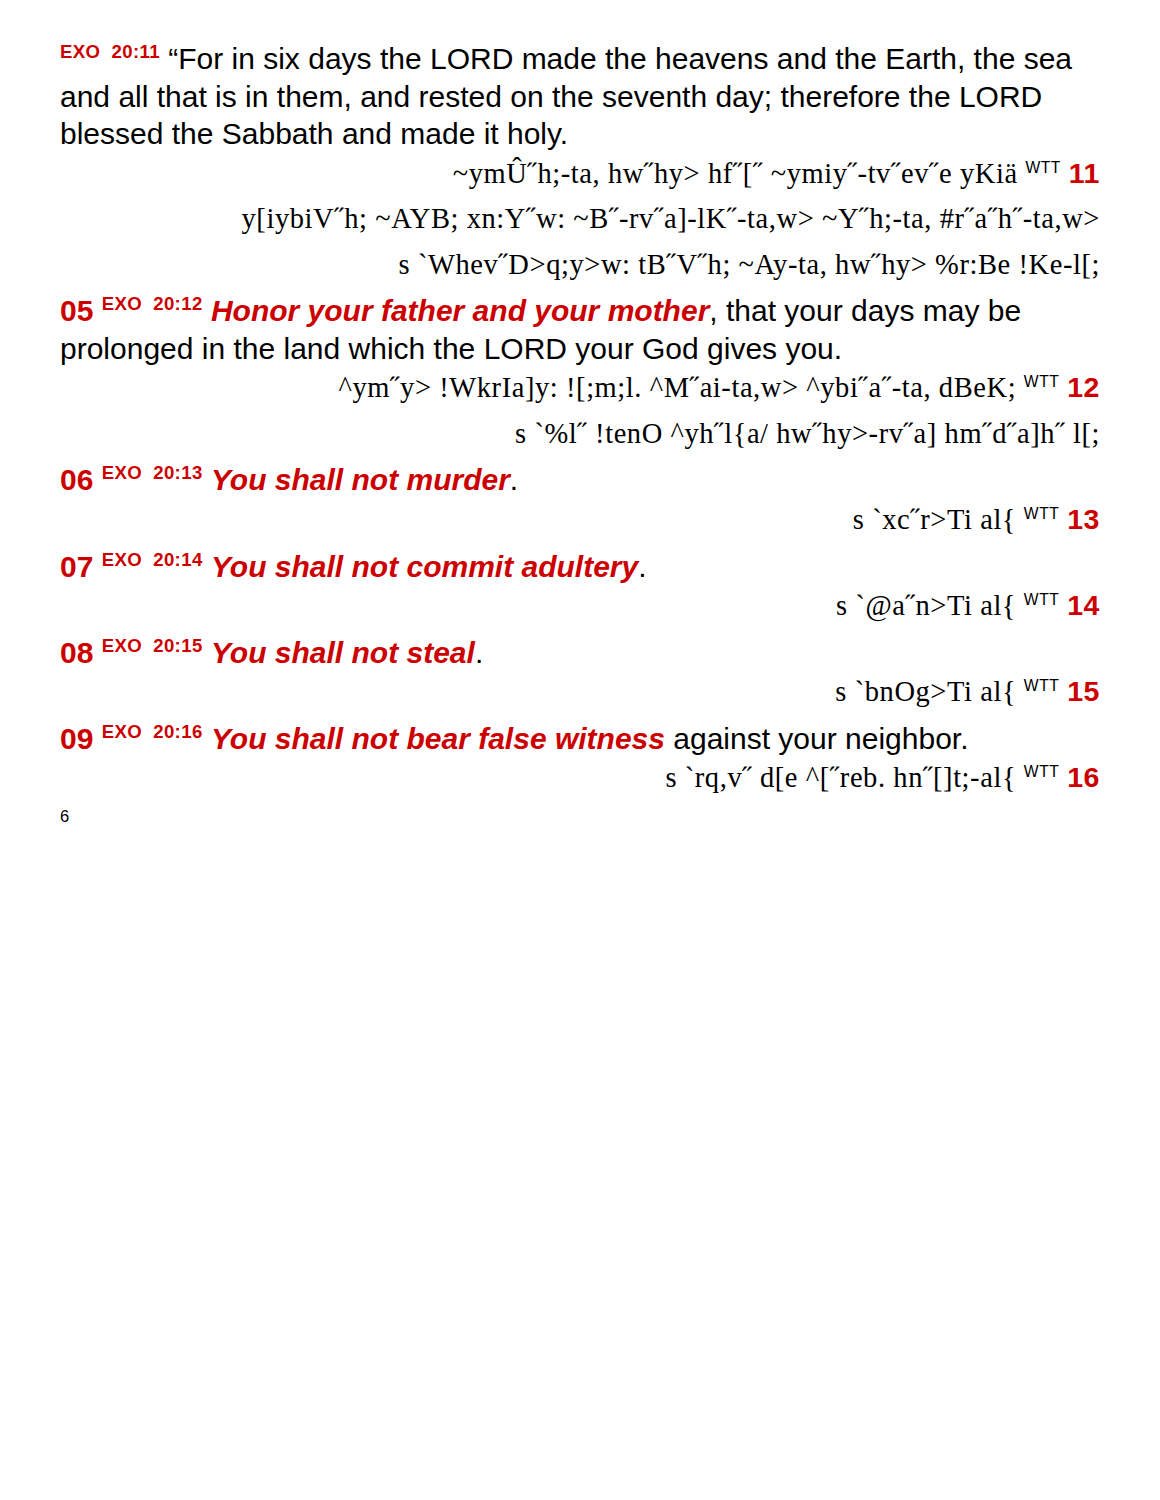EXO 20:11 “For in six days the LORD made the heavens and the Earth, the sea and all that is in them, and rested on the seventh day; therefore the LORD blessed the Sabbath and made it holy.
~ymÛ˝h;-ta, hw˝hy> hf˝[˝ ~ymiy˝-tv˝ev˝e yKiä WTT 11
y[iybiV˝h; ~AYB; xn:Y˝w: ~B˝-rv˝a]-lK˝-ta,w> ~Y˝h;-ta, #r˝a˝h˝-ta,w>
s `Whev˝D>q;y>w: tB˝V˝h; ~Ay-ta, hw˝hy> %r:Be !Ke-l[;
05 EXO 20:12 Honor your father and your mother, that your days may be prolonged in the land which the LORD your God gives you.
^ym˝y> !WkrIa]y: ![;m;l. ^M˝ai-ta,w> ^ybi˝a˝-ta, dBeK; WTT 12
s `%l˝ !tenO ^yh˝l{a/ hw˝hy>-rv˝a] hm˝d˝a]h˝ l[;
06 EXO 20:13 You shall not murder.
s `xc˝r>Ti al{ WTT 13
07 EXO 20:14 You shall not commit adultery.
s `@a˝n>Ti al{ WTT 14
08 EXO 20:15 You shall not steal.
s `bnOg>Ti al{ WTT 15
09 EXO 20:16 You shall not bear false witness against your neighbor.
s `rq,v˝ d[e ^[˝reb. hn˝[]t;-al{ WTT 16
6